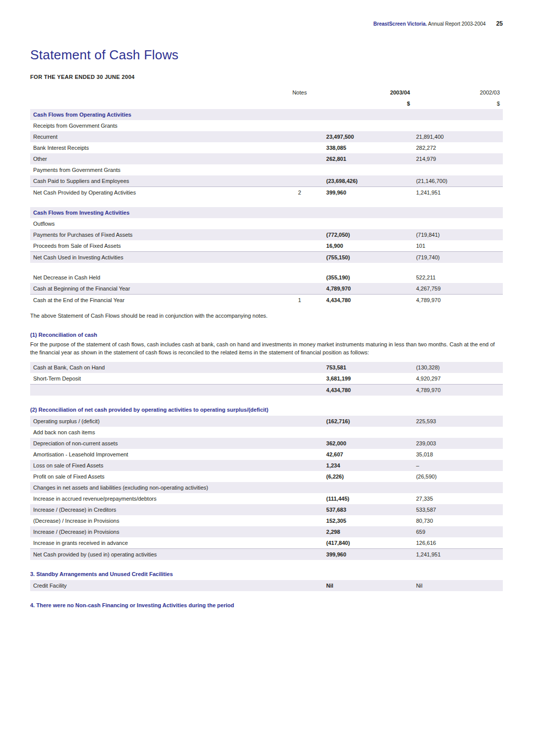BreastScreen Victoria. Annual Report 2003-2004 25
Statement of Cash Flows
FOR THE YEAR ENDED 30 JUNE 2004
| | Notes | 2003/04 | 2002/03 |
| --- | --- | --- | --- |
| | | $ | $ |
| Cash Flows from Operating Activities |
| Receipts from Government Grants | | | |
| Recurrent | | 23,497,500 | 21,891,400 |
| Bank Interest Receipts | | 338,085 | 282,272 |
| Other | | 262,801 | 214,979 |
| Payments from Government Grants | | | |
| Cash Paid to Suppliers and Employees | | (23,698,426) | (21,146,700) |
| Net Cash Provided by Operating Activities | 2 | 399,960 | 1,241,951 |
| Cash Flows from Investing Activities |
| Outflows | | | |
| Payments for Purchases of Fixed Assets | | (772,050) | (719,841) |
| Proceeds from Sale of Fixed Assets | | 16,900 | 101 |
| Net Cash Used in Investing Activities | | (755,150) | (719,740) |
| Net Decrease in Cash Held | | (355,190) | 522,211 |
| Cash at Beginning of the Financial Year | | 4,789,970 | 4,267,759 |
| Cash at the End of the Financial Year | 1 | 4,434,780 | 4,789,970 |
The above Statement of Cash Flows should be read in conjunction with the accompanying notes.
(1) Reconciliation of cash
For the purpose of the statement of cash flows, cash includes cash at bank, cash on hand and investments in money market instruments maturing in less than two months. Cash at the end of the financial year as shown in the statement of cash flows is reconciled to the related items in the statement of financial position as follows:
| Cash at Bank, Cash on Hand | | 753,581 | (130,328) |
| Short-Term Deposit | | 3,681,199 | 4,920,297 |
| | | 4,434,780 | 4,789,970 |
(2) Reconciliation of net cash provided by operating activities to operating surplus/(deficit)
| Operating surplus / (deficit) | | (162,716) | 225,593 |
| Add back non cash items | | | |
| Depreciation of non-current assets | | 362,000 | 239,003 |
| Amortisation - Leasehold Improvement | | 42,607 | 35,018 |
| Loss on sale of Fixed Assets | | 1,234 | – |
| Profit on sale of Fixed Assets | | (6,226) | (26,590) |
| Changes in net assets and liabilities (excluding non-operating activities) | | | |
| Increase in accrued revenue/prepayments/debtors | | (111,445) | 27,335 |
| Increase / (Decrease) in Creditors | | 537,683 | 533,587 |
| (Decrease) / Increase in Provisions | | 152,305 | 80,730 |
| Increase / (Decrease) in Provisions | | 2,298 | 659 |
| Increase in grants received in advance | | (417,840) | 126,616 |
| Net Cash provided by (used in) operating activities | | 399,960 | 1,241,951 |
3. Standby Arrangements and Unused Credit Facilities
| Credit Facility | | Nil | Nil |
4. There were no Non-cash Financing or Investing Activities during the period